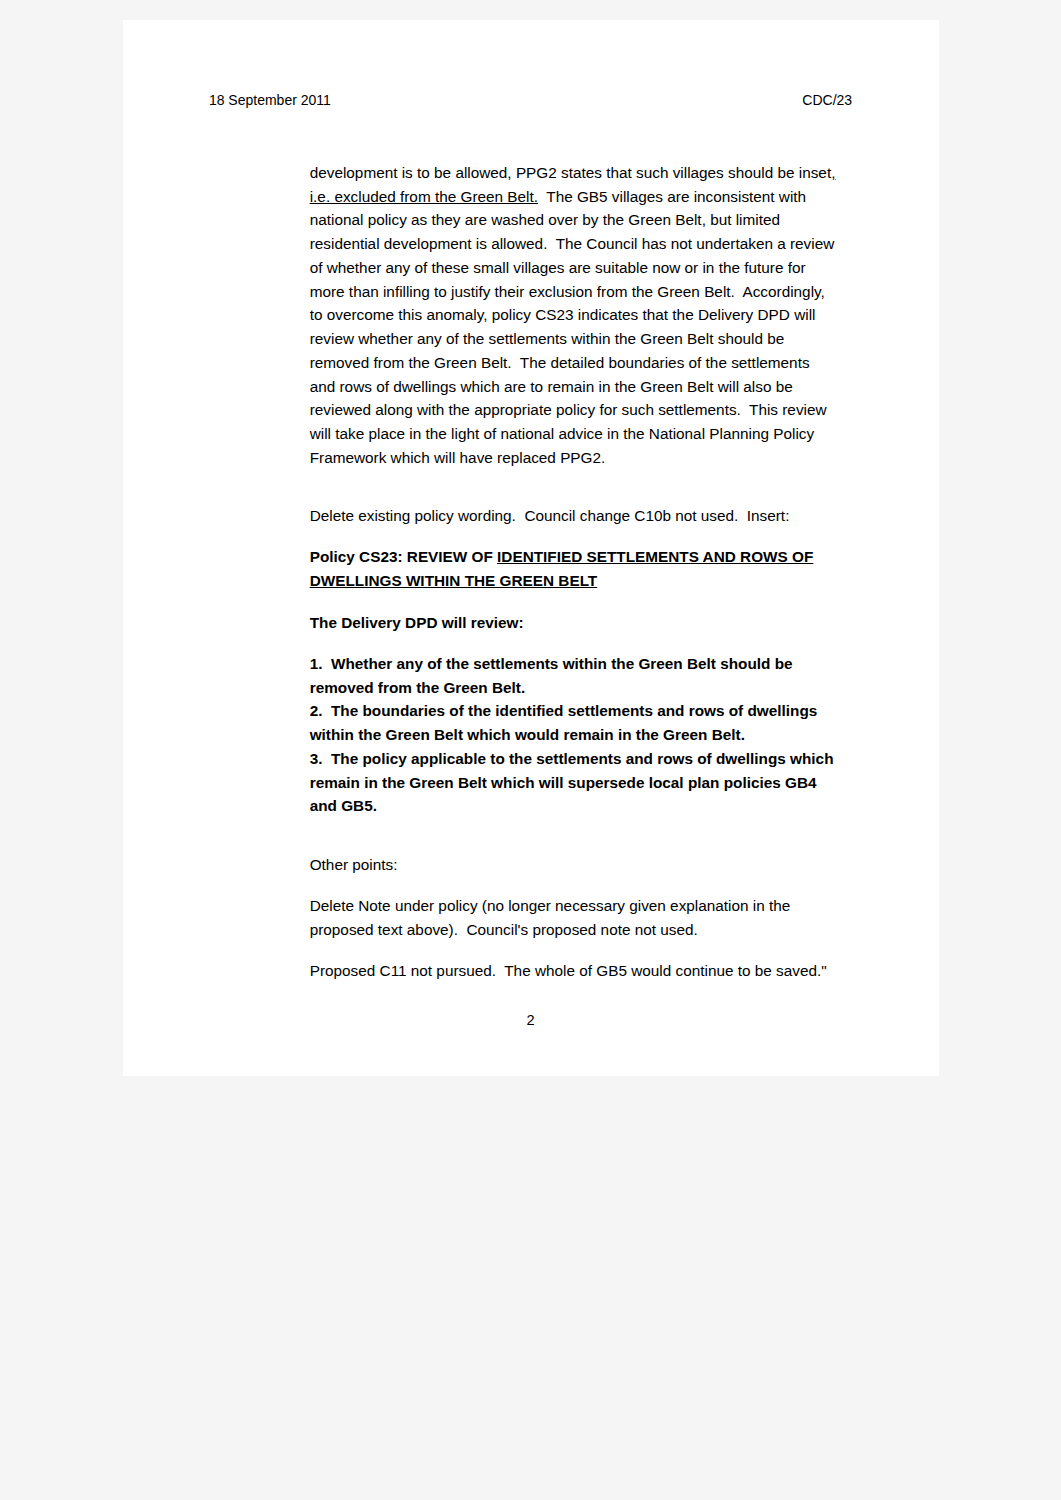18 September 2011 CDC/23
development is to be allowed, PPG2 states that such villages should be inset, i.e. excluded from the Green Belt. The GB5 villages are inconsistent with national policy as they are washed over by the Green Belt, but limited residential development is allowed. The Council has not undertaken a review of whether any of these small villages are suitable now or in the future for more than infilling to justify their exclusion from the Green Belt. Accordingly, to overcome this anomaly, policy CS23 indicates that the Delivery DPD will review whether any of the settlements within the Green Belt should be removed from the Green Belt. The detailed boundaries of the settlements and rows of dwellings which are to remain in the Green Belt will also be reviewed along with the appropriate policy for such settlements. This review will take place in the light of national advice in the National Planning Policy Framework which will have replaced PPG2.
Delete existing policy wording. Council change C10b not used. Insert:
Policy CS23: REVIEW OF IDENTIFIED SETTLEMENTS AND ROWS OF DWELLINGS WITHIN THE GREEN BELT
The Delivery DPD will review:
1. Whether any of the settlements within the Green Belt should be removed from the Green Belt.
2. The boundaries of the identified settlements and rows of dwellings within the Green Belt which would remain in the Green Belt.
3. The policy applicable to the settlements and rows of dwellings which remain in the Green Belt which will supersede local plan policies GB4 and GB5.
Other points:
Delete Note under policy (no longer necessary given explanation in the proposed text above). Council's proposed note not used.
Proposed C11 not pursued. The whole of GB5 would continue to be saved."
2